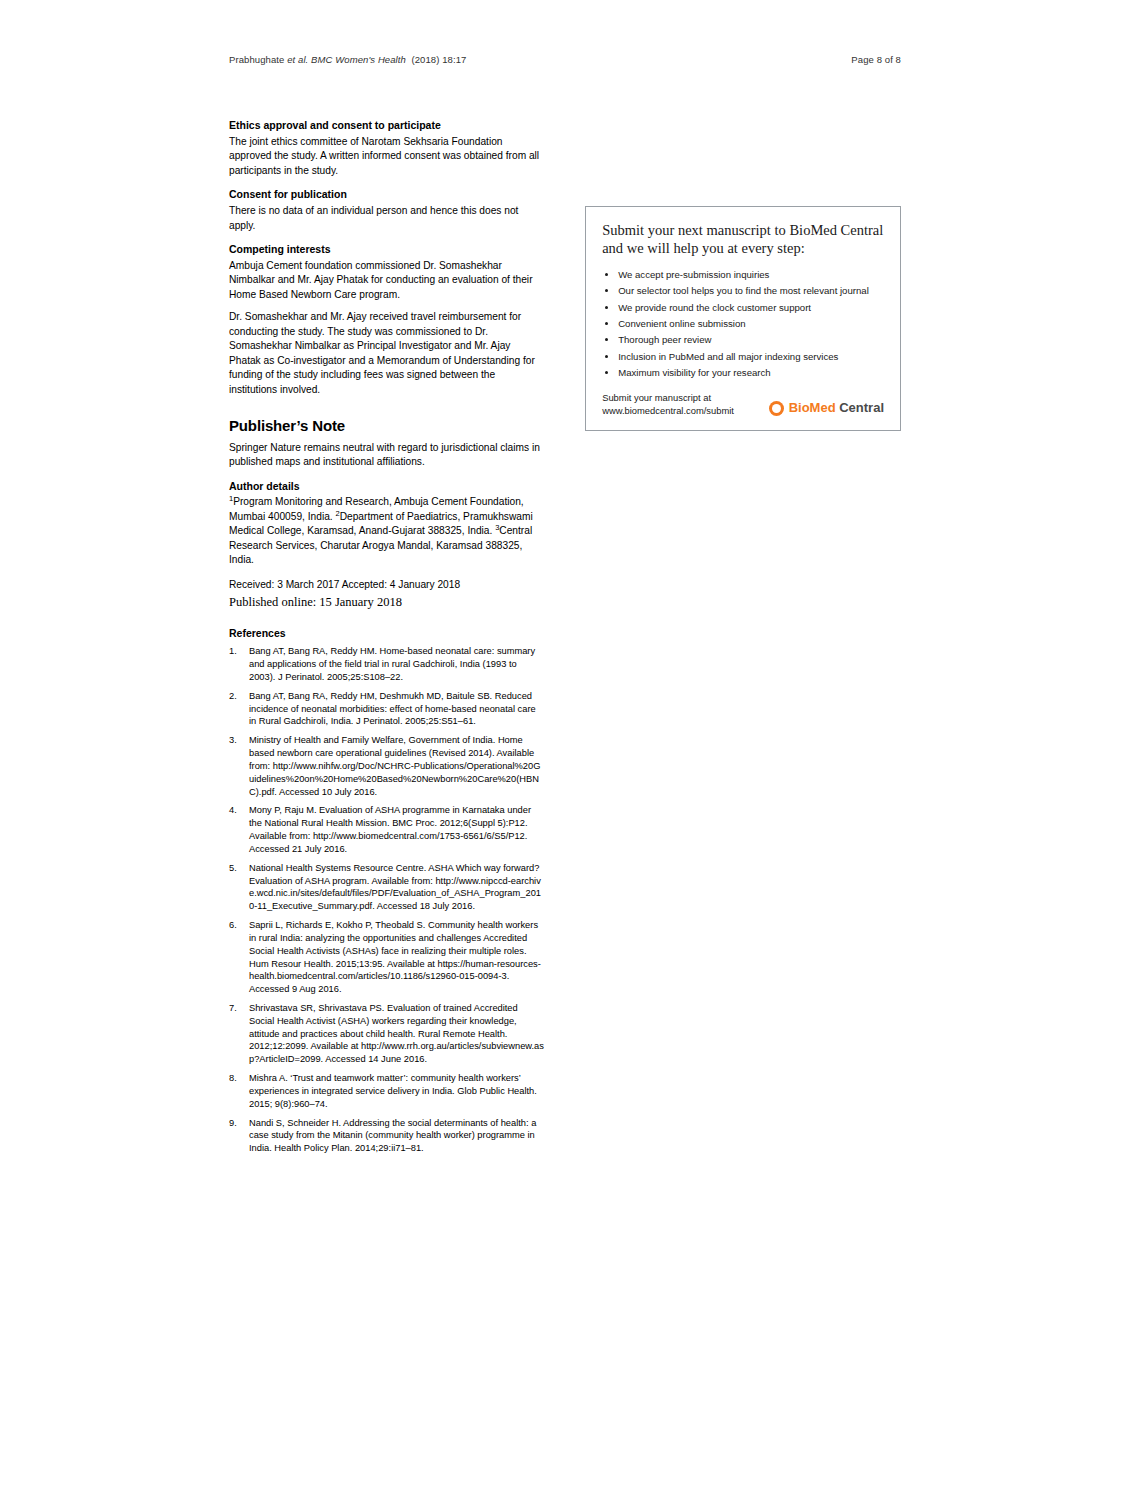Prabhughate et al. BMC Women's Health (2018) 18:17
Page 8 of 8
Ethics approval and consent to participate
The joint ethics committee of Narotam Sekhsaria Foundation approved the study. A written informed consent was obtained from all participants in the study.
Consent for publication
There is no data of an individual person and hence this does not apply.
Competing interests
Ambuja Cement foundation commissioned Dr. Somashekhar Nimbalkar and Mr. Ajay Phatak for conducting an evaluation of their Home Based Newborn Care program.
Dr. Somashekhar and Mr. Ajay received travel reimbursement for conducting the study. The study was commissioned to Dr. Somashekhar Nimbalkar as Principal Investigator and Mr. Ajay Phatak as Co-investigator and a Memorandum of Understanding for funding of the study including fees was signed between the institutions involved.
Publisher’s Note
Springer Nature remains neutral with regard to jurisdictional claims in published maps and institutional affiliations.
Author details
1Program Monitoring and Research, Ambuja Cement Foundation, Mumbai 400059, India. 2Department of Paediatrics, Pramukhswami Medical College, Karamsad, Anand-Gujarat 388325, India. 3Central Research Services, Charutar Arogya Mandal, Karamsad 388325, India.
Received: 3 March 2017 Accepted: 4 January 2018
Published online: 15 January 2018
References
Bang AT, Bang RA, Reddy HM. Home-based neonatal care: summary and applications of the field trial in rural Gadchiroli, India (1993 to 2003). J Perinatol. 2005;25:S108–22.
Bang AT, Bang RA, Reddy HM, Deshmukh MD, Baitule SB. Reduced incidence of neonatal morbidities: effect of home-based neonatal care in Rural Gadchiroli, India. J Perinatol. 2005;25:S51–61.
Ministry of Health and Family Welfare, Government of India. Home based newborn care operational guidelines (Revised 2014). Available from: http://www.nihfw.org/Doc/NCHRC-Publications/Operational%20Guidelines%20on%20Home%20Based%20Newborn%20Care%20(HBNC).pdf. Accessed 10 July 2016.
Mony P, Raju M. Evaluation of ASHA programme in Karnataka under the National Rural Health Mission. BMC Proc. 2012;6(Suppl 5):P12. Available from: http://www.biomedcentral.com/1753-6561/6/S5/P12. Accessed 21 July 2016.
National Health Systems Resource Centre. ASHA Which way forward? Evaluation of ASHA program. Available from: http://www.nipccd-earchive.wcd.nic.in/sites/default/files/PDF/Evaluation_of_ASHA_Program_2010-11_Executive_Summary.pdf. Accessed 18 July 2016.
Saprii L, Richards E, Kokho P, Theobald S. Community health workers in rural India: analyzing the opportunities and challenges Accredited Social Health Activists (ASHAs) face in realizing their multiple roles. Hum Resour Health. 2015;13:95. Available at https://human-resources-health.biomedcentral.com/articles/10.1186/s12960-015-0094-3. Accessed 9 Aug 2016.
Shrivastava SR, Shrivastava PS. Evaluation of trained Accredited Social Health Activist (ASHA) workers regarding their knowledge, attitude and practices about child health. Rural Remote Health. 2012;12:2099. Available at http://www.rrh.org.au/articles/subviewnew.asp?ArticleID=2099. Accessed 14 June 2016.
Mishra A. ‘Trust and teamwork matter’: community health workers’ experiences in integrated service delivery in India. Glob Public Health. 2015; 9(8):960–74.
Nandi S, Schneider H. Addressing the social determinants of health: a case study from the Mitanin (community health worker) programme in India. Health Policy Plan. 2014;29:ii71–81.
Submit your next manuscript to BioMed Central and we will help you at every step:
We accept pre-submission inquiries
Our selector tool helps you to find the most relevant journal
We provide round the clock customer support
Convenient online submission
Thorough peer review
Inclusion in PubMed and all major indexing services
Maximum visibility for your research
Submit your manuscript at
www.biomedcentral.com/submit
BioMed Central